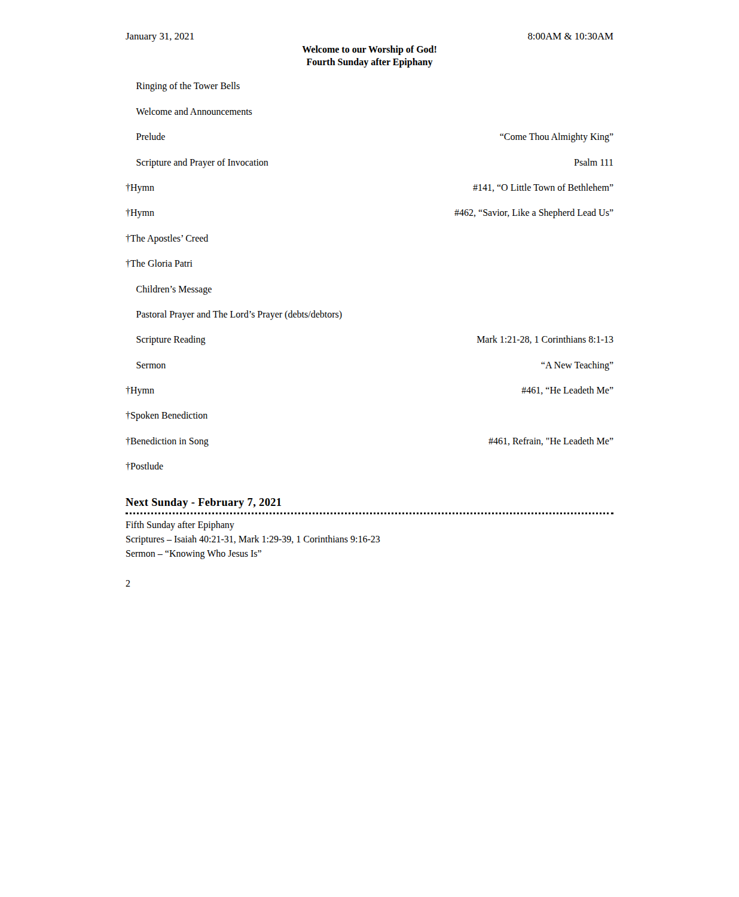January 31, 2021 8:00AM & 10:30AM
Welcome to our Worship of God!
Fourth Sunday after Epiphany
Ringing of the Tower Bells
Welcome and Announcements
Prelude“Come Thou Almighty King”
Scripture and Prayer of Invocation Psalm 111
†Hymn#141, “O Little Town of Bethlehem”
†Hymn#462, “Savior, Like a Shepherd Lead Us”
†The Apostles’ Creed
†The Gloria Patri
Children’s Message
Pastoral Prayer and The Lord’s Prayer (debts/debtors)
Scripture Reading Mark 1:21-28, 1 Corinthians 8:1-13
Sermon“A New Teaching”
†Hymn#461, “He Leadeth Me”
†Spoken Benediction
†Benediction in Song#461, Refrain, "He Leadeth Me”
†Postlude
Next Sunday - February 7, 2021
Fifth Sunday after Epiphany
Scriptures – Isaiah 40:21-31, Mark 1:29-39, 1 Corinthians 9:16-23
Sermon – “Knowing Who Jesus Is”
2